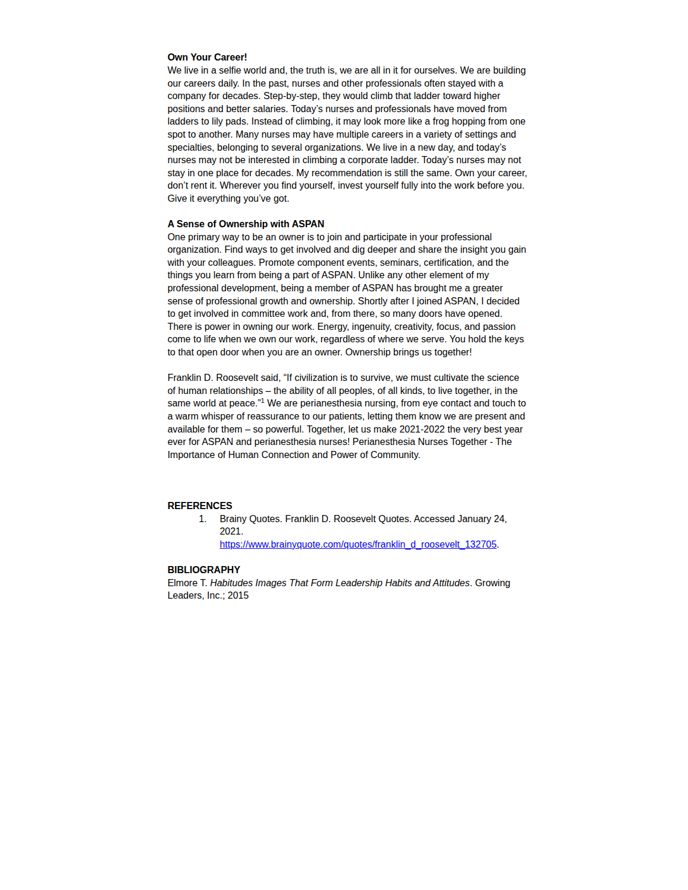Own Your Career!
We live in a selfie world and, the truth is, we are all in it for ourselves. We are building our careers daily. In the past, nurses and other professionals often stayed with a company for decades. Step-by-step, they would climb that ladder toward higher positions and better salaries. Today’s nurses and professionals have moved from ladders to lily pads. Instead of climbing, it may look more like a frog hopping from one spot to another. Many nurses may have multiple careers in a variety of settings and specialties, belonging to several organizations. We live in a new day, and today’s nurses may not be interested in climbing a corporate ladder. Today’s nurses may not stay in one place for decades. My recommendation is still the same. Own your career, don’t rent it. Wherever you find yourself, invest yourself fully into the work before you. Give it everything you’ve got.
A Sense of Ownership with ASPAN
One primary way to be an owner is to join and participate in your professional organization. Find ways to get involved and dig deeper and share the insight you gain with your colleagues. Promote component events, seminars, certification, and the things you learn from being a part of ASPAN. Unlike any other element of my professional development, being a member of ASPAN has brought me a greater sense of professional growth and ownership. Shortly after I joined ASPAN, I decided to get involved in committee work and, from there, so many doors have opened. There is power in owning our work. Energy, ingenuity, creativity, focus, and passion come to life when we own our work, regardless of where we serve. You hold the keys to that open door when you are an owner. Ownership brings us together!
Franklin D. Roosevelt said, “If civilization is to survive, we must cultivate the science of human relationships – the ability of all peoples, of all kinds, to live together, in the same world at peace.”1 We are perianesthesia nursing, from eye contact and touch to a warm whisper of reassurance to our patients, letting them know we are present and available for them – so powerful. Together, let us make 2021-2022 the very best year ever for ASPAN and perianesthesia nurses! Perianesthesia Nurses Together - The Importance of Human Connection and Power of Community.
REFERENCES
1. Brainy Quotes. Franklin D. Roosevelt Quotes. Accessed January 24, 2021.
https://www.brainyquote.com/quotes/franklin_d_roosevelt_132705.
BIBLIOGRAPHY
Elmore T. Habitudes Images That Form Leadership Habits and Attitudes. Growing Leaders, Inc.; 2015